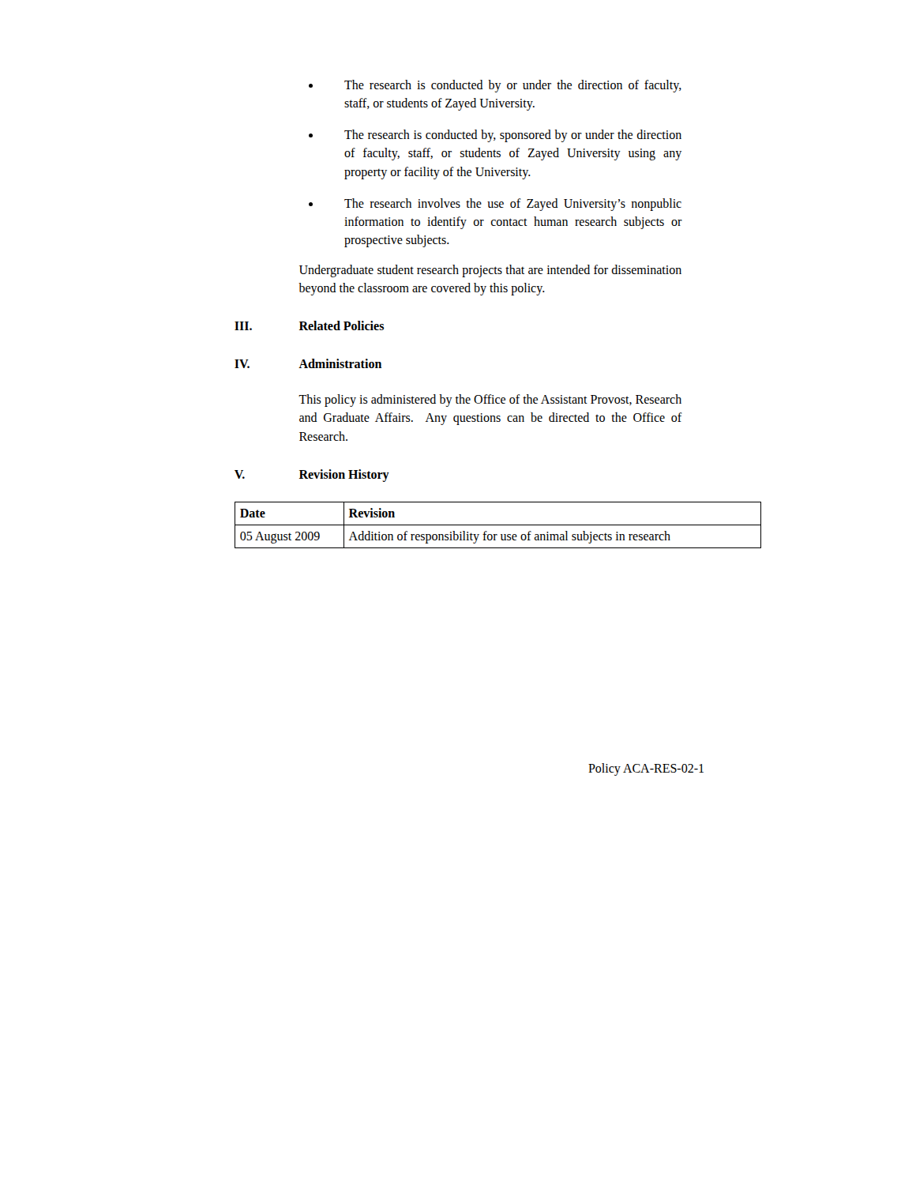The research is conducted by or under the direction of faculty, staff, or students of Zayed University.
The research is conducted by, sponsored by or under the direction of faculty, staff, or students of Zayed University using any property or facility of the University.
The research involves the use of Zayed University’s nonpublic information to identify or contact human research subjects or prospective subjects.
Undergraduate student research projects that are intended for dissemination beyond the classroom are covered by this policy.
III.
Related Policies
IV.
Administration
This policy is administered by the Office of the Assistant Provost, Research and Graduate Affairs. Any questions can be directed to the Office of Research.
V.
Revision History
| Date | Revision |
| --- | --- |
| 05 August 2009 | Addition of responsibility for use of animal subjects in research |
Policy ACA-RES-02-1